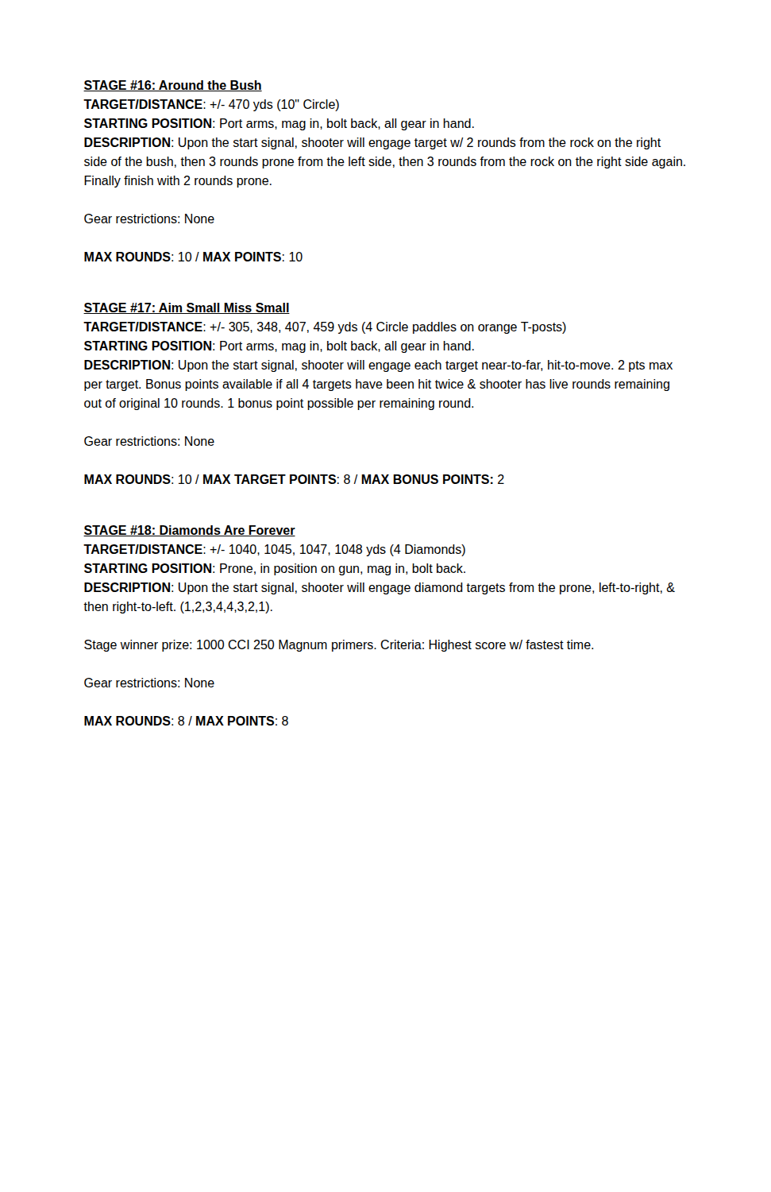STAGE #16: Around the Bush
TARGET/DISTANCE: +/- 470 yds (10" Circle)
STARTING POSITION: Port arms, mag in, bolt back, all gear in hand.
DESCRIPTION: Upon the start signal, shooter will engage target w/ 2 rounds from the rock on the right side of the bush, then 3 rounds prone from the left side, then 3 rounds from the rock on the right side again. Finally finish with 2 rounds prone.
Gear restrictions: None
MAX ROUNDS: 10 / MAX POINTS: 10
STAGE #17: Aim Small Miss Small
TARGET/DISTANCE: +/- 305, 348, 407, 459 yds (4 Circle paddles on orange T-posts)
STARTING POSITION: Port arms, mag in, bolt back, all gear in hand.
DESCRIPTION: Upon the start signal, shooter will engage each target near-to-far, hit-to-move. 2 pts max per target. Bonus points available if all 4 targets have been hit twice & shooter has live rounds remaining out of original 10 rounds. 1 bonus point possible per remaining round.
Gear restrictions: None
MAX ROUNDS: 10 / MAX TARGET POINTS: 8 / MAX BONUS POINTS: 2
STAGE #18: Diamonds Are Forever
TARGET/DISTANCE: +/- 1040, 1045, 1047, 1048 yds (4 Diamonds)
STARTING POSITION: Prone, in position on gun, mag in, bolt back.
DESCRIPTION: Upon the start signal, shooter will engage diamond targets from the prone, left-to-right, & then right-to-left. (1,2,3,4,4,3,2,1).
Stage winner prize: 1000 CCI 250 Magnum primers. Criteria: Highest score w/ fastest time.
Gear restrictions: None
MAX ROUNDS: 8 / MAX POINTS: 8